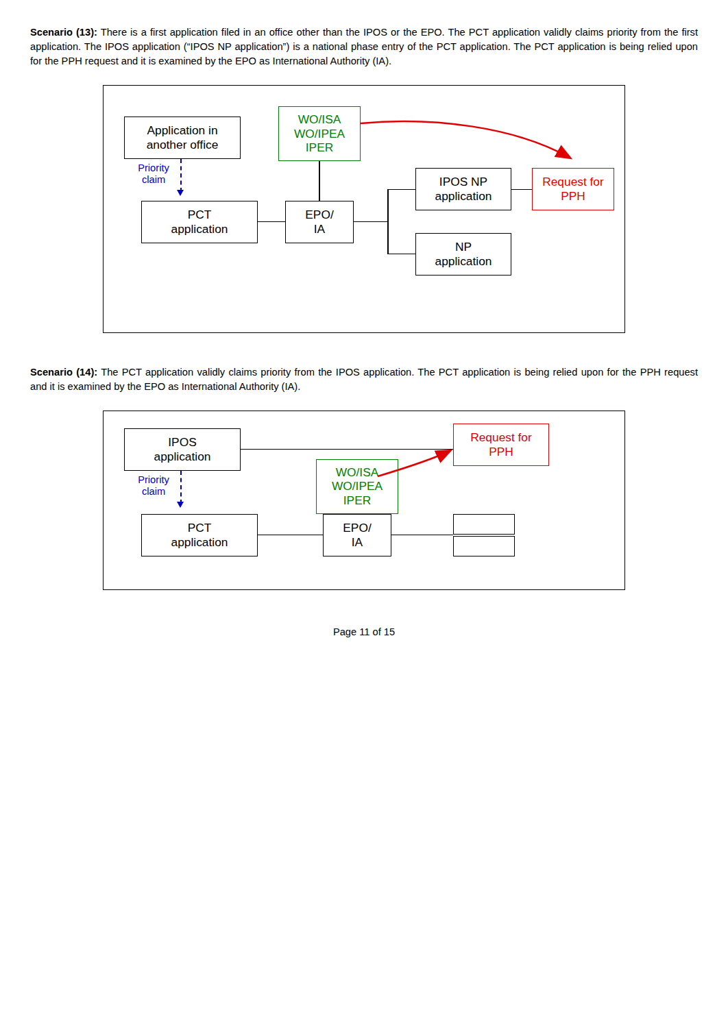Scenario (13): There is a first application filed in an office other than the IPOS or the EPO. The PCT application validly claims priority from the first application. The IPOS application (“IPOS NP application”) is a national phase entry of the PCT application. The PCT application is being relied upon for the PPH request and it is examined by the EPO as International Authority (IA).
Application in
another office
WO/ISA
WO/IPEA
IPER
Priority
claim
PCT
application
EPO/
IA
IPOS NP
application
NP
application
Request for
PPH
Scenario (14): The PCT application validly claims priority from the IPOS application. The PCT application is being relied upon for the PPH request and it is examined by the EPO as International Authority (IA).
IPOS
application
Request for
PPH
WO/ISA
WO/IPEA
IPER
Priority
claim
PCT
application
EPO/
IA
Page 11 of 15